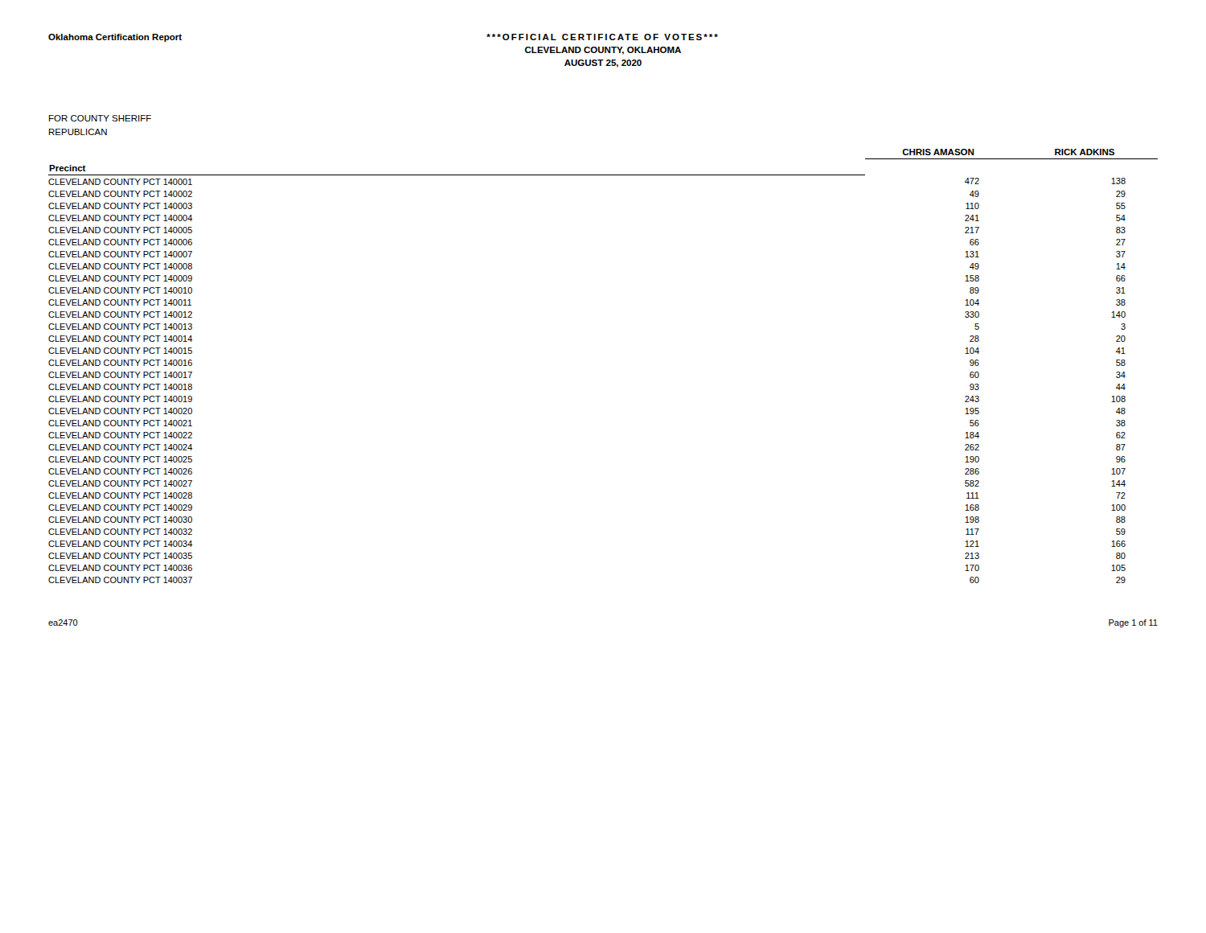Oklahoma Certification Report
***OFFICIAL CERTIFICATE OF VOTES***
CLEVELAND COUNTY, OKLAHOMA
AUGUST 25, 2020
FOR COUNTY SHERIFF
REPUBLICAN
| | CHRIS AMASON | RICK ADKINS |
| --- | --- | --- |
| Precinct | | |
| CLEVELAND COUNTY PCT 140001 | 472 | 138 |
| CLEVELAND COUNTY PCT 140002 | 49 | 29 |
| CLEVELAND COUNTY PCT 140003 | 110 | 55 |
| CLEVELAND COUNTY PCT 140004 | 241 | 54 |
| CLEVELAND COUNTY PCT 140005 | 217 | 83 |
| CLEVELAND COUNTY PCT 140006 | 66 | 27 |
| CLEVELAND COUNTY PCT 140007 | 131 | 37 |
| CLEVELAND COUNTY PCT 140008 | 49 | 14 |
| CLEVELAND COUNTY PCT 140009 | 158 | 66 |
| CLEVELAND COUNTY PCT 140010 | 89 | 31 |
| CLEVELAND COUNTY PCT 140011 | 104 | 38 |
| CLEVELAND COUNTY PCT 140012 | 330 | 140 |
| CLEVELAND COUNTY PCT 140013 | 5 | 3 |
| CLEVELAND COUNTY PCT 140014 | 28 | 20 |
| CLEVELAND COUNTY PCT 140015 | 104 | 41 |
| CLEVELAND COUNTY PCT 140016 | 96 | 58 |
| CLEVELAND COUNTY PCT 140017 | 60 | 34 |
| CLEVELAND COUNTY PCT 140018 | 93 | 44 |
| CLEVELAND COUNTY PCT 140019 | 243 | 108 |
| CLEVELAND COUNTY PCT 140020 | 195 | 48 |
| CLEVELAND COUNTY PCT 140021 | 56 | 38 |
| CLEVELAND COUNTY PCT 140022 | 184 | 62 |
| CLEVELAND COUNTY PCT 140024 | 262 | 87 |
| CLEVELAND COUNTY PCT 140025 | 190 | 96 |
| CLEVELAND COUNTY PCT 140026 | 286 | 107 |
| CLEVELAND COUNTY PCT 140027 | 582 | 144 |
| CLEVELAND COUNTY PCT 140028 | 111 | 72 |
| CLEVELAND COUNTY PCT 140029 | 168 | 100 |
| CLEVELAND COUNTY PCT 140030 | 198 | 88 |
| CLEVELAND COUNTY PCT 140032 | 117 | 59 |
| CLEVELAND COUNTY PCT 140034 | 121 | 166 |
| CLEVELAND COUNTY PCT 140035 | 213 | 80 |
| CLEVELAND COUNTY PCT 140036 | 170 | 105 |
| CLEVELAND COUNTY PCT 140037 | 60 | 29 |
ea2470
Page 1 of 11